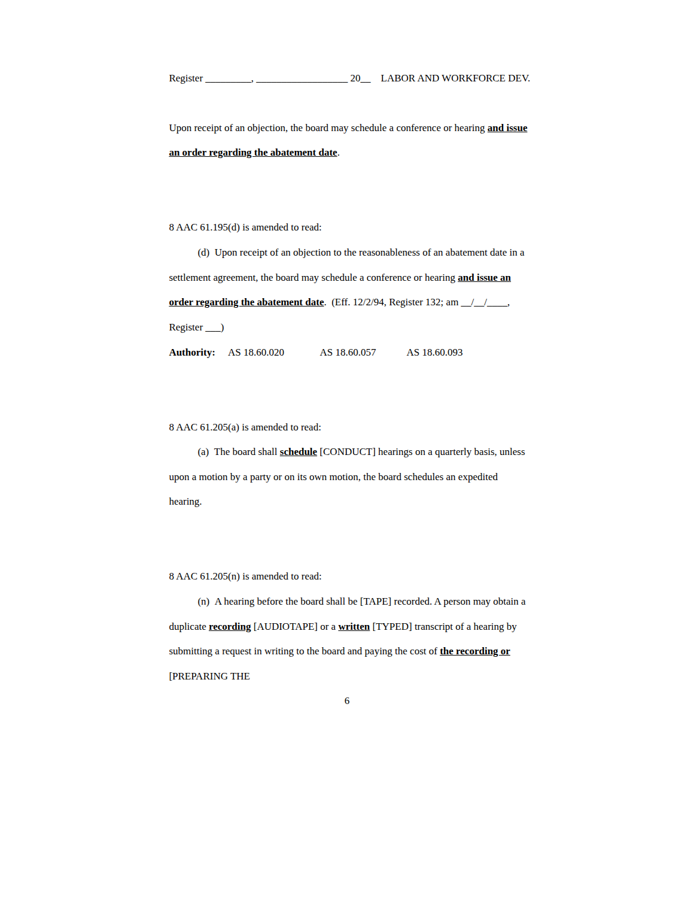Register _________, __________________ 20__ LABOR AND WORKFORCE DEV.
Upon receipt of an objection, the board may schedule a conference or hearing and issue an order regarding the abatement date.
8 AAC 61.195(d) is amended to read:
(d) Upon receipt of an objection to the reasonableness of an abatement date in a settlement agreement, the board may schedule a conference or hearing and issue an order regarding the abatement date. (Eff. 12/2/94, Register 132; am __/__/____, Register ___)
Authority: AS 18.60.020 AS 18.60.057 AS 18.60.093
8 AAC 61.205(a) is amended to read:
(a) The board shall schedule [CONDUCT] hearings on a quarterly basis, unless upon a motion by a party or on its own motion, the board schedules an expedited hearing.
8 AAC 61.205(n) is amended to read:
(n) A hearing before the board shall be [TAPE] recorded. A person may obtain a duplicate recording [AUDIOTAPE] or a written [TYPED] transcript of a hearing by submitting a request in writing to the board and paying the cost of the recording or [PREPARING THE
6